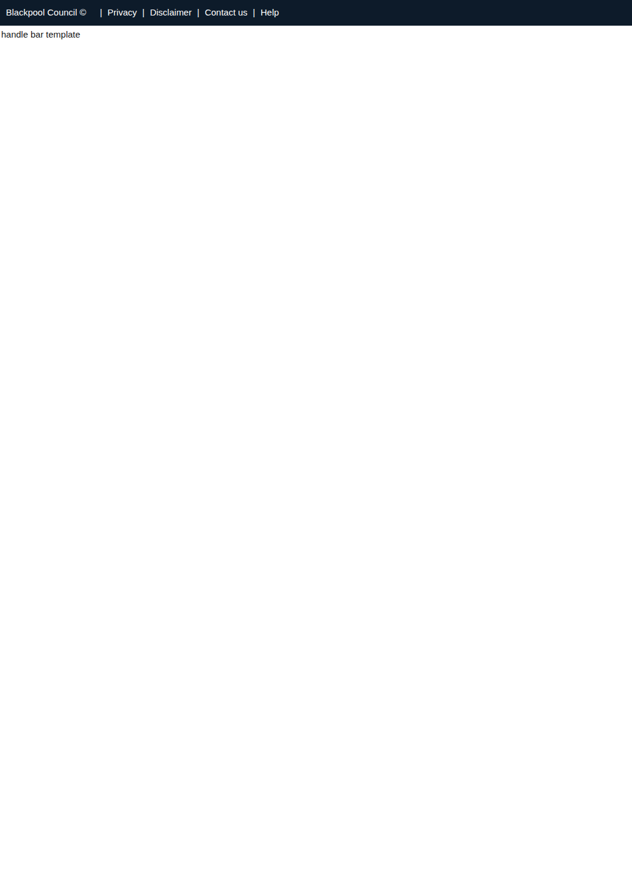Blackpool Council ©|Privacy|Disclaimer|Contact us|Help
handle bar template